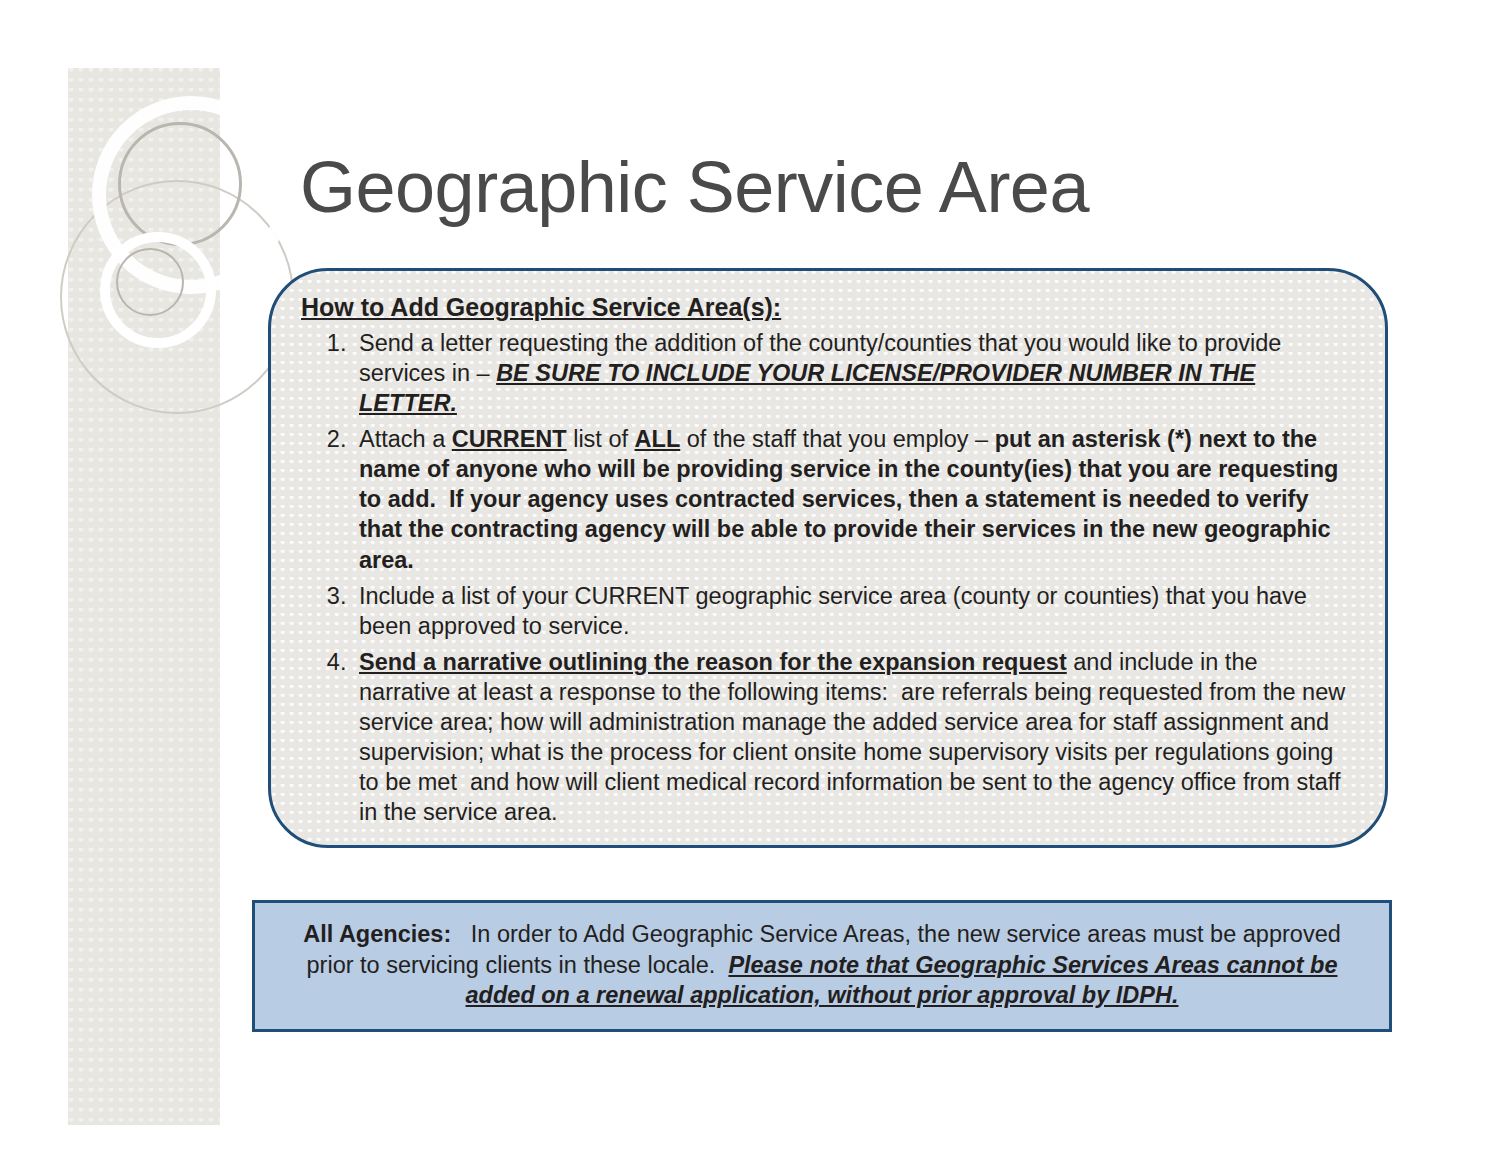Geographic Service Area
How to Add Geographic Service Area(s):
Send a letter requesting the addition of the county/counties that you would like to provide services in – BE SURE TO INCLUDE YOUR LICENSE/PROVIDER NUMBER IN THE LETTER.
Attach a CURRENT list of ALL of the staff that you employ – put an asterisk (*) next to the name of anyone who will be providing service in the county(ies) that you are requesting to add. If your agency uses contracted services, then a statement is needed to verify that the contracting agency will be able to provide their services in the new geographic area.
Include a list of your CURRENT geographic service area (county or counties) that you have been approved to service.
Send a narrative outlining the reason for the expansion request and include in the narrative at least a response to the following items: are referrals being requested from the new service area; how will administration manage the added service area for staff assignment and supervision; what is the process for client onsite home supervisory visits per regulations going to be met and how will client medical record information be sent to the agency office from staff in the service area.
All Agencies: In order to Add Geographic Service Areas, the new service areas must be approved prior to servicing clients in these locale. Please note that Geographic Services Areas cannot be added on a renewal application, without prior approval by IDPH.